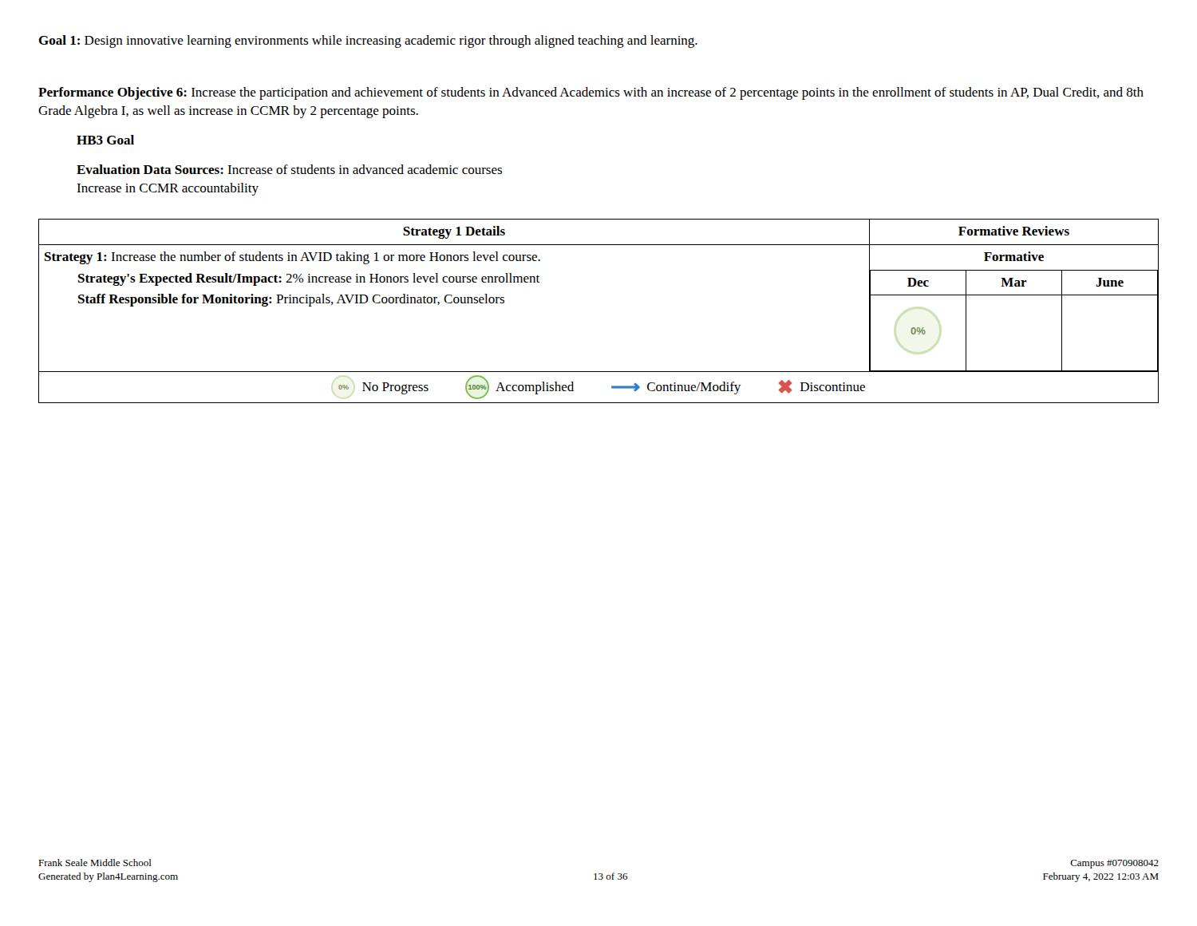Goal 1: Design innovative learning environments while increasing academic rigor through aligned teaching and learning.
Performance Objective 6: Increase the participation and achievement of students in Advanced Academics with an increase of 2 percentage points in the enrollment of students in AP, Dual Credit, and 8th Grade Algebra I, as well as increase in CCMR by 2 percentage points.
HB3 Goal
Evaluation Data Sources: Increase of students in advanced academic courses
Increase in CCMR accountability
| Strategy 1 Details | / Formative Reviews / |
| Strategy 1: Increase the number of students in AVID taking 1 or more Honors level course. Strategy's Expected Result/Impact: 2% increase in Honors level course enrollment Staff Responsible for Monitoring: Principals, AVID Coordinator, Counselors | / Formative / / Dec / Mar / June / / 0% / / / |
| 0% No Progress 100% Accomplished ⟶ Continue/Modify ✖ Discontinue |
Frank Seale Middle School
Generated by Plan4Learning.com
13 of 36
Campus #070908042
February 4, 2022 12:03 AM